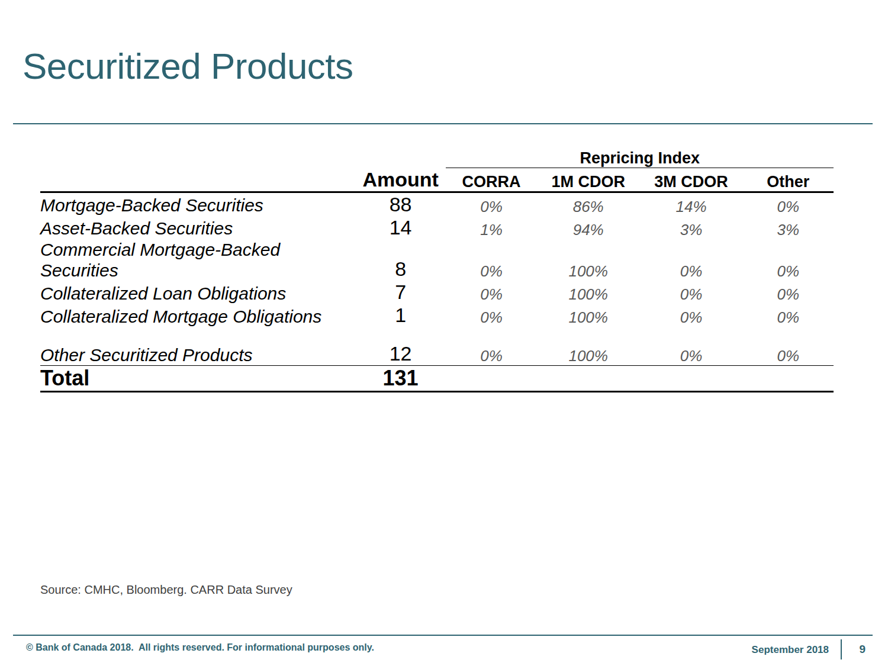Securitized Products
| | | Repricing Index |
| --- | --- | --- |
| | Amount | CORRA | 1M CDOR | 3M CDOR | Other |
| Mortgage-Backed Securities | 88 | 0% | 86% | 14% | 0% |
| Asset-Backed Securities | 14 | 1% | 94% | 3% | 3% |
| Commercial Mortgage-Backed Securities | 8 | 0% | 100% | 0% | 0% |
| Collateralized Loan Obligations | 7 | 0% | 100% | 0% | 0% |
| Collateralized Mortgage Obligations | 1 | 0% | 100% | 0% | 0% |
| Other Securitized Products | 12 | 0% | 100% | 0% | 0% |
| Total | 131 | | | | |
Source: CMHC, Bloomberg. CARR Data Survey
© Bank of Canada 2018. All rights reserved. For informational purposes only.
September 2018
9